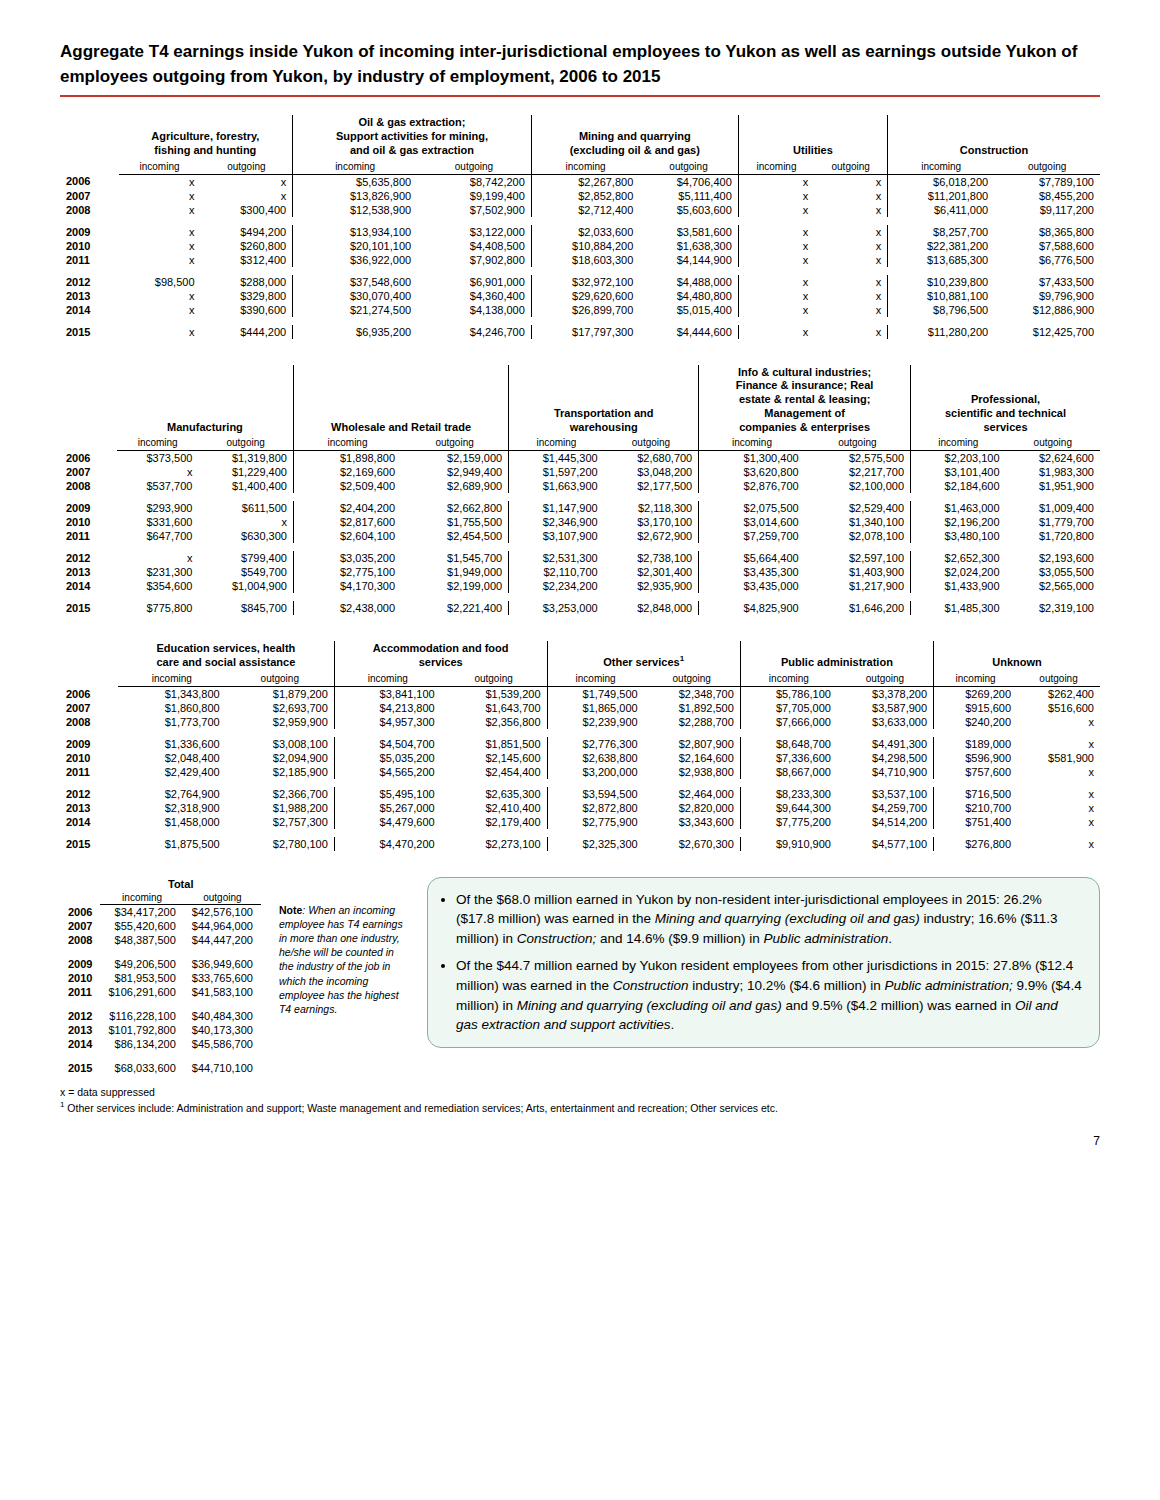Aggregate T4 earnings inside Yukon of incoming inter-jurisdictional employees to Yukon as well as earnings outside Yukon of employees outgoing from Yukon, by industry of employment, 2006 to 2015
| | Agriculture, forestry, fishing and hunting | Oil & gas extraction; Support activities for mining, and oil & gas extraction | Mining and quarrying (excluding oil & and gas) | Utilities | Construction |
| --- | --- | --- | --- | --- | --- |
| | incoming | outgoing | incoming | outgoing | incoming | outgoing | incoming | outgoing | incoming | outgoing |
| 2006 | x | x | $5,635,800 | $8,742,200 | $2,267,800 | $4,706,400 | x | x | $6,018,200 | $7,789,100 |
| 2007 | x | x | $13,826,900 | $9,199,400 | $2,852,800 | $5,111,400 | x | x | $11,201,800 | $8,455,200 |
| 2008 | x | $300,400 | $12,538,900 | $7,502,900 | $2,712,400 | $5,603,600 | x | x | $6,411,000 | $9,117,200 |
| 2009 | x | $494,200 | $13,934,100 | $3,122,000 | $2,033,600 | $3,581,600 | x | x | $8,257,700 | $8,365,800 |
| 2010 | x | $260,800 | $20,101,100 | $4,408,500 | $10,884,200 | $1,638,300 | x | x | $22,381,200 | $7,588,600 |
| 2011 | x | $312,400 | $36,922,000 | $7,902,800 | $18,603,300 | $4,144,900 | x | x | $13,685,300 | $6,776,500 |
| 2012 | $98,500 | $288,000 | $37,548,600 | $6,901,000 | $32,972,100 | $4,488,000 | x | x | $10,239,800 | $7,433,500 |
| 2013 | x | $329,800 | $30,070,400 | $4,360,400 | $29,620,600 | $4,480,800 | x | x | $10,881,100 | $9,796,900 |
| 2014 | x | $390,600 | $21,274,500 | $4,138,000 | $26,899,700 | $5,015,400 | x | x | $8,796,500 | $12,886,900 |
| 2015 | x | $444,200 | $6,935,200 | $4,246,700 | $17,797,300 | $4,444,600 | x | x | $11,280,200 | $12,425,700 |
| | Manufacturing | Wholesale and Retail trade | Transportation and warehousing | Info & cultural industries; Finance & insurance; Real estate & rental & leasing; Management of companies & enterprises | Professional, scientific and technical services |
| --- | --- | --- | --- | --- | --- |
| | incoming | outgoing | incoming | outgoing | incoming | outgoing | incoming | outgoing | incoming | outgoing |
| 2006 | $373,500 | $1,319,800 | $1,898,800 | $2,159,000 | $1,445,300 | $2,680,700 | $1,300,400 | $2,575,500 | $2,203,100 | $2,624,600 |
| 2007 | x | $1,229,400 | $2,169,600 | $2,949,400 | $1,597,200 | $3,048,200 | $3,620,800 | $2,217,700 | $3,101,400 | $1,983,300 |
| 2008 | $537,700 | $1,400,400 | $2,509,400 | $2,689,900 | $1,663,900 | $2,177,500 | $2,876,700 | $2,100,000 | $2,184,600 | $1,951,900 |
| 2009 | $293,900 | $611,500 | $2,404,200 | $2,662,800 | $1,147,900 | $2,118,300 | $2,075,500 | $2,529,400 | $1,463,000 | $1,009,400 |
| 2010 | $331,600 | x | $2,817,600 | $1,755,500 | $2,346,900 | $3,170,100 | $3,014,600 | $1,340,100 | $2,196,200 | $1,779,700 |
| 2011 | $647,700 | $630,300 | $2,604,100 | $2,454,500 | $3,107,900 | $2,672,900 | $7,259,700 | $2,078,100 | $3,480,100 | $1,720,800 |
| 2012 | x | $799,400 | $3,035,200 | $1,545,700 | $2,531,300 | $2,738,100 | $5,664,400 | $2,597,100 | $2,652,300 | $2,193,600 |
| 2013 | $231,300 | $549,700 | $2,775,100 | $1,949,000 | $2,110,700 | $2,301,400 | $3,435,300 | $1,403,900 | $2,024,200 | $3,055,500 |
| 2014 | $354,600 | $1,004,900 | $4,170,300 | $2,199,000 | $2,234,200 | $2,935,900 | $3,435,000 | $1,217,900 | $1,433,900 | $2,565,000 |
| 2015 | $775,800 | $845,700 | $2,438,000 | $2,221,400 | $3,253,000 | $2,848,000 | $4,825,900 | $1,646,200 | $1,485,300 | $2,319,100 |
| | Education services, health care and social assistance | Accommodation and food services | Other services 1 | Public administration | Unknown |
| --- | --- | --- | --- | --- | --- |
| | incoming | outgoing | incoming | outgoing | incoming | outgoing | incoming | outgoing | incoming | outgoing |
| 2006 | $1,343,800 | $1,879,200 | $3,841,100 | $1,539,200 | $1,749,500 | $2,348,700 | $5,786,100 | $3,378,200 | $269,200 | $262,400 |
| 2007 | $1,860,800 | $2,693,700 | $4,213,800 | $1,643,700 | $1,865,000 | $1,892,500 | $7,705,000 | $3,587,900 | $915,600 | $516,600 |
| 2008 | $1,773,700 | $2,959,900 | $4,957,300 | $2,356,800 | $2,239,900 | $2,288,700 | $7,666,000 | $3,633,000 | $240,200 | x |
| 2009 | $1,336,600 | $3,008,100 | $4,504,700 | $1,851,500 | $2,776,300 | $2,807,900 | $8,648,700 | $4,491,300 | $189,000 | x |
| 2010 | $2,048,400 | $2,094,900 | $5,035,200 | $2,145,600 | $2,638,800 | $2,164,600 | $7,336,600 | $4,298,500 | $596,900 | $581,900 |
| 2011 | $2,429,400 | $2,185,900 | $4,565,200 | $2,454,400 | $3,200,000 | $2,938,800 | $8,667,000 | $4,710,900 | $757,600 | x |
| 2012 | $2,764,900 | $2,366,700 | $5,495,100 | $2,635,300 | $3,594,500 | $2,464,000 | $8,233,300 | $3,537,100 | $716,500 | x |
| 2013 | $2,318,900 | $1,988,200 | $5,267,000 | $2,410,400 | $2,872,800 | $2,820,000 | $9,644,300 | $4,259,700 | $210,700 | x |
| 2014 | $1,458,000 | $2,757,300 | $4,479,600 | $2,179,400 | $2,775,900 | $3,343,600 | $7,775,200 | $4,514,200 | $751,400 | x |
| 2015 | $1,875,500 | $2,780,100 | $4,470,200 | $2,273,100 | $2,325,300 | $2,670,300 | $9,910,900 | $4,577,100 | $276,800 | x |
| | Total |
| --- | --- |
| | incoming | outgoing |
| 2006 | $34,417,200 | $42,576,100 |
| 2007 | $55,420,600 | $44,964,000 |
| 2008 | $48,387,500 | $44,447,200 |
| 2009 | $49,206,500 | $36,949,600 |
| 2010 | $81,953,500 | $33,765,600 |
| 2011 | $106,291,600 | $41,583,100 |
| 2012 | $116,228,100 | $40,484,300 |
| 2013 | $101,792,800 | $40,173,300 |
| 2014 | $86,134,200 | $45,586,700 |
| 2015 | $68,033,600 | $44,710,100 |
Note: When an incoming employee has T4 earnings in more than one industry, he/she will be counted in the industry of the job in which the incoming employee has the highest T4 earnings.
Of the $68.0 million earned in Yukon by non-resident inter-jurisdictional employees in 2015: 26.2% ($17.8 million) was earned in the Mining and quarrying (excluding oil and gas) industry; 16.6% ($11.3 million) in Construction; and 14.6% ($9.9 million) in Public administration.
Of the $44.7 million earned by Yukon resident employees from other jurisdictions in 2015: 27.8% ($12.4 million) was earned in the Construction industry; 10.2% ($4.6 million) in Public administration; 9.9% ($4.4 million) in Mining and quarrying (excluding oil and gas) and 9.5% ($4.2 million) was earned in Oil and gas extraction and support activities.
x = data suppressed
1 Other services include: Administration and support; Waste management and remediation services; Arts, entertainment and recreation; Other services etc.
7